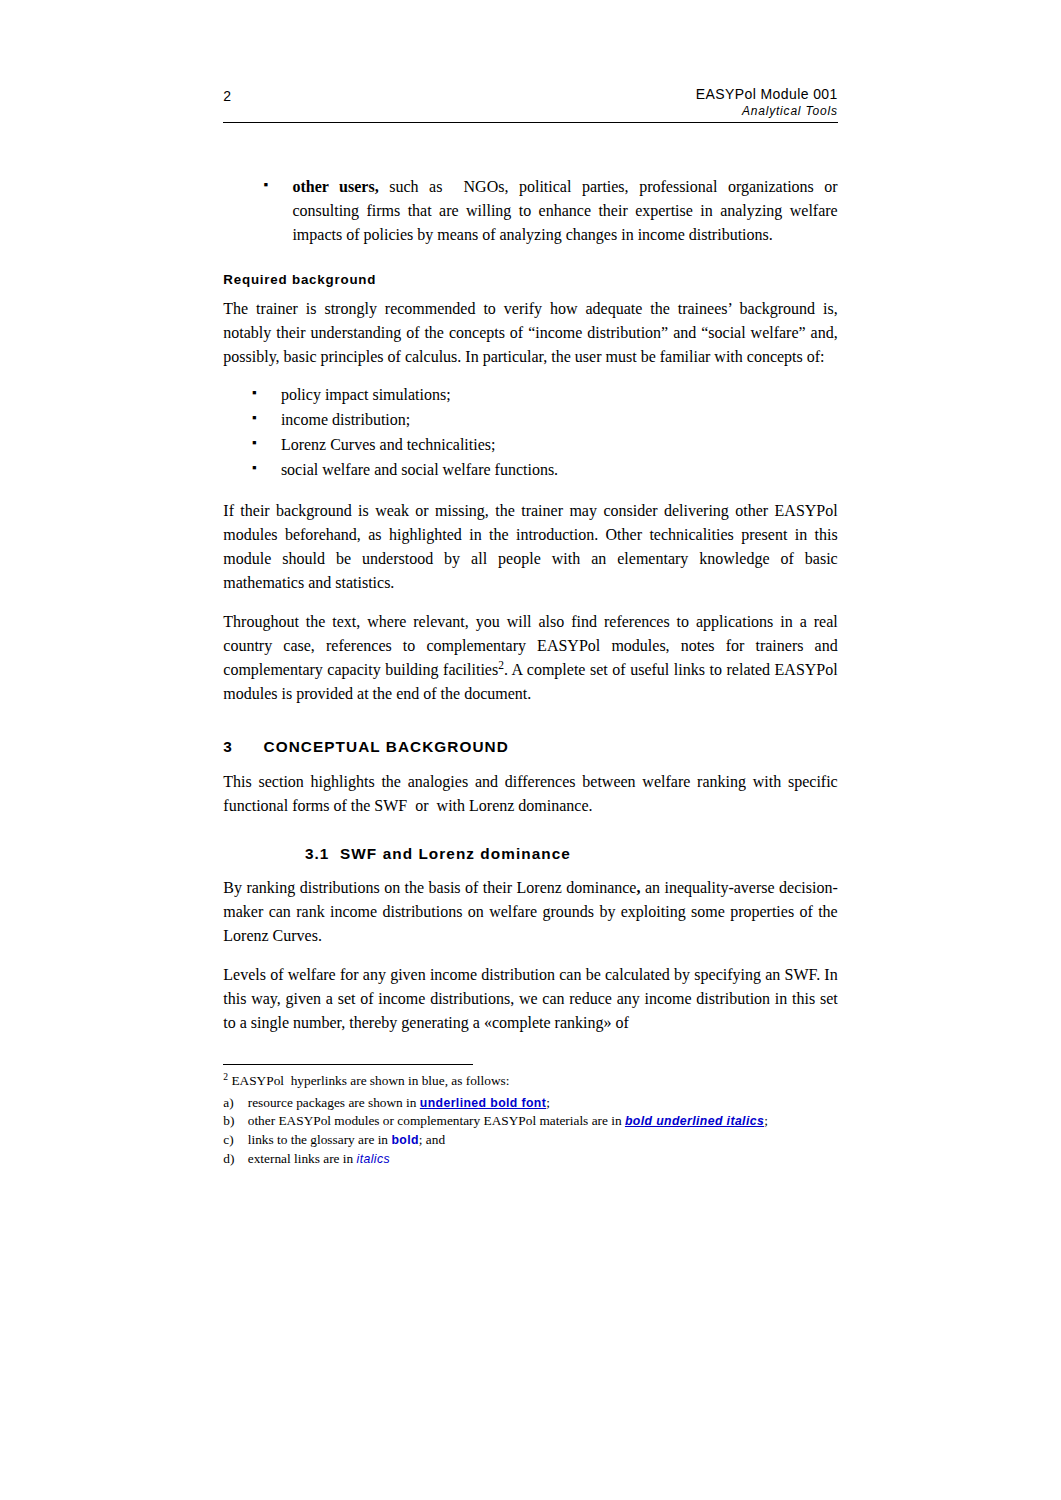2
EASYPol Module 001
Analytical Tools
other users, such as NGOs, political parties, professional organizations or consulting firms that are willing to enhance their expertise in analyzing welfare impacts of policies by means of analyzing changes in income distributions.
Required background
The trainer is strongly recommended to verify how adequate the trainees’ background is, notably their understanding of the concepts of “income distribution” and “social welfare” and, possibly, basic principles of calculus. In particular, the user must be familiar with concepts of:
policy impact simulations;
income distribution;
Lorenz Curves and technicalities;
social welfare and social welfare functions.
If their background is weak or missing, the trainer may consider delivering other EASYPol modules beforehand, as highlighted in the introduction. Other technicalities present in this module should be understood by all people with an elementary knowledge of basic mathematics and statistics.
Throughout the text, where relevant, you will also find references to applications in a real country case, references to complementary EASYPol modules, notes for trainers and complementary capacity building facilities2. A complete set of useful links to related EASYPol modules is provided at the end of the document.
3 CONCEPTUAL BACKGROUND
This section highlights the analogies and differences between welfare ranking with specific functional forms of the SWF or with Lorenz dominance.
3.1 SWF and Lorenz dominance
By ranking distributions on the basis of their Lorenz dominance, an inequality-averse decision-maker can rank income distributions on welfare grounds by exploiting some properties of the Lorenz Curves.
Levels of welfare for any given income distribution can be calculated by specifying an SWF. In this way, given a set of income distributions, we can reduce any income distribution in this set to a single number, thereby generating a «complete ranking» of
2 EASYPol hyperlinks are shown in blue, as follows:
a) resource packages are shown in underlined bold font;
b) other EASYPol modules or complementary EASYPol materials are in bold underlined italics;
c) links to the glossary are in bold; and
d) external links are in italics